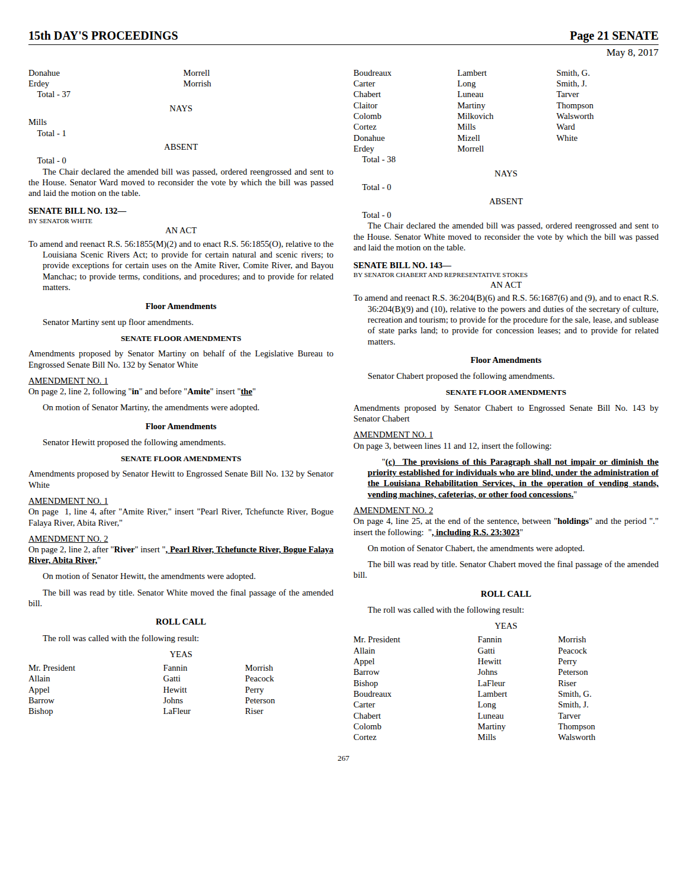15th DAY'S PROCEEDINGS
Page 21 SENATE
May 8, 2017
| Donahue | Morrell | |
| Erdey | Morrish | |
Total - 37
NAYS
| Mills | | |
Total - 1
ABSENT
Total - 0
The Chair declared the amended bill was passed, ordered reengrossed and sent to the House. Senator Ward moved to reconsider the vote by which the bill was passed and laid the motion on the table.
SENATE BILL NO. 132—
BY SENATOR WHITE
AN ACT
To amend and reenact R.S. 56:1855(M)(2) and to enact R.S. 56:1855(O), relative to the Louisiana Scenic Rivers Act; to provide for certain natural and scenic rivers; to provide exceptions for certain uses on the Amite River, Comite River, and Bayou Manchac; to provide terms, conditions, and procedures; and to provide for related matters.
Floor Amendments
Senator Martiny sent up floor amendments.
SENATE FLOOR AMENDMENTS
Amendments proposed by Senator Martiny on behalf of the Legislative Bureau to Engrossed Senate Bill No. 132 by Senator White
AMENDMENT NO. 1
On page 2, line 2, following "in" and before "Amite" insert "the"
On motion of Senator Martiny, the amendments were adopted.
Floor Amendments
Senator Hewitt proposed the following amendments.
SENATE FLOOR AMENDMENTS
Amendments proposed by Senator Hewitt to Engrossed Senate Bill No. 132 by Senator White
AMENDMENT NO. 1
On page 1, line 4, after "Amite River," insert "Pearl River, Tchefuncte River, Bogue Falaya River, Abita River,"
AMENDMENT NO. 2
On page 2, line 2, after "River" insert ", Pearl River, Tchefuncte River, Bogue Falaya River, Abita River,"
On motion of Senator Hewitt, the amendments were adopted.
The bill was read by title. Senator White moved the final passage of the amended bill.
ROLL CALL
The roll was called with the following result:
YEAS
| Mr. President | Fannin | Morrish |
| Allain | Gatti | Peacock |
| Appel | Hewitt | Perry |
| Barrow | Johns | Peterson |
| Bishop | LaFleur | Riser |
| Boudreaux | Lambert | Smith, G. |
| Carter | Long | Smith, J. |
| Chabert | Luneau | Tarver |
| Claitor | Martiny | Thompson |
| Colomb | Milkovich | Walsworth |
| Cortez | Mills | Ward |
| Donahue | Mizell | White |
| Erdey | Morrell | |
Total - 38
NAYS
Total - 0
ABSENT
Total - 0
The Chair declared the amended bill was passed, ordered reengrossed and sent to the House. Senator White moved to reconsider the vote by which the bill was passed and laid the motion on the table.
SENATE BILL NO. 143—
BY SENATOR CHABERT AND REPRESENTATIVE STOKES
AN ACT
To amend and reenact R.S. 36:204(B)(6) and R.S. 56:1687(6) and (9), and to enact R.S. 36:204(B)(9) and (10), relative to the powers and duties of the secretary of culture, recreation and tourism; to provide for the procedure for the sale, lease, and sublease of state parks land; to provide for concession leases; and to provide for related matters.
Floor Amendments
Senator Chabert proposed the following amendments.
SENATE FLOOR AMENDMENTS
Amendments proposed by Senator Chabert to Engrossed Senate Bill No. 143 by Senator Chabert
AMENDMENT NO. 1
On page 3, between lines 11 and 12, insert the following:
"(c) The provisions of this Paragraph shall not impair or diminish the priority established for individuals who are blind, under the administration of the Louisiana Rehabilitation Services, in the operation of vending stands, vending machines, cafeterias, or other food concessions."
AMENDMENT NO. 2
On page 4, line 25, at the end of the sentence, between "holdings" and the period "." insert the following: ", including R.S. 23:3023"
On motion of Senator Chabert, the amendments were adopted.
The bill was read by title. Senator Chabert moved the final passage of the amended bill.
ROLL CALL
The roll was called with the following result:
YEAS
| Mr. President | Fannin | Morrish |
| Allain | Gatti | Peacock |
| Appel | Hewitt | Perry |
| Barrow | Johns | Peterson |
| Bishop | LaFleur | Riser |
| Boudreaux | Lambert | Smith, G. |
| Carter | Long | Smith, J. |
| Chabert | Luneau | Tarver |
| Colomb | Martiny | Thompson |
| Cortez | Mills | Walsworth |
267